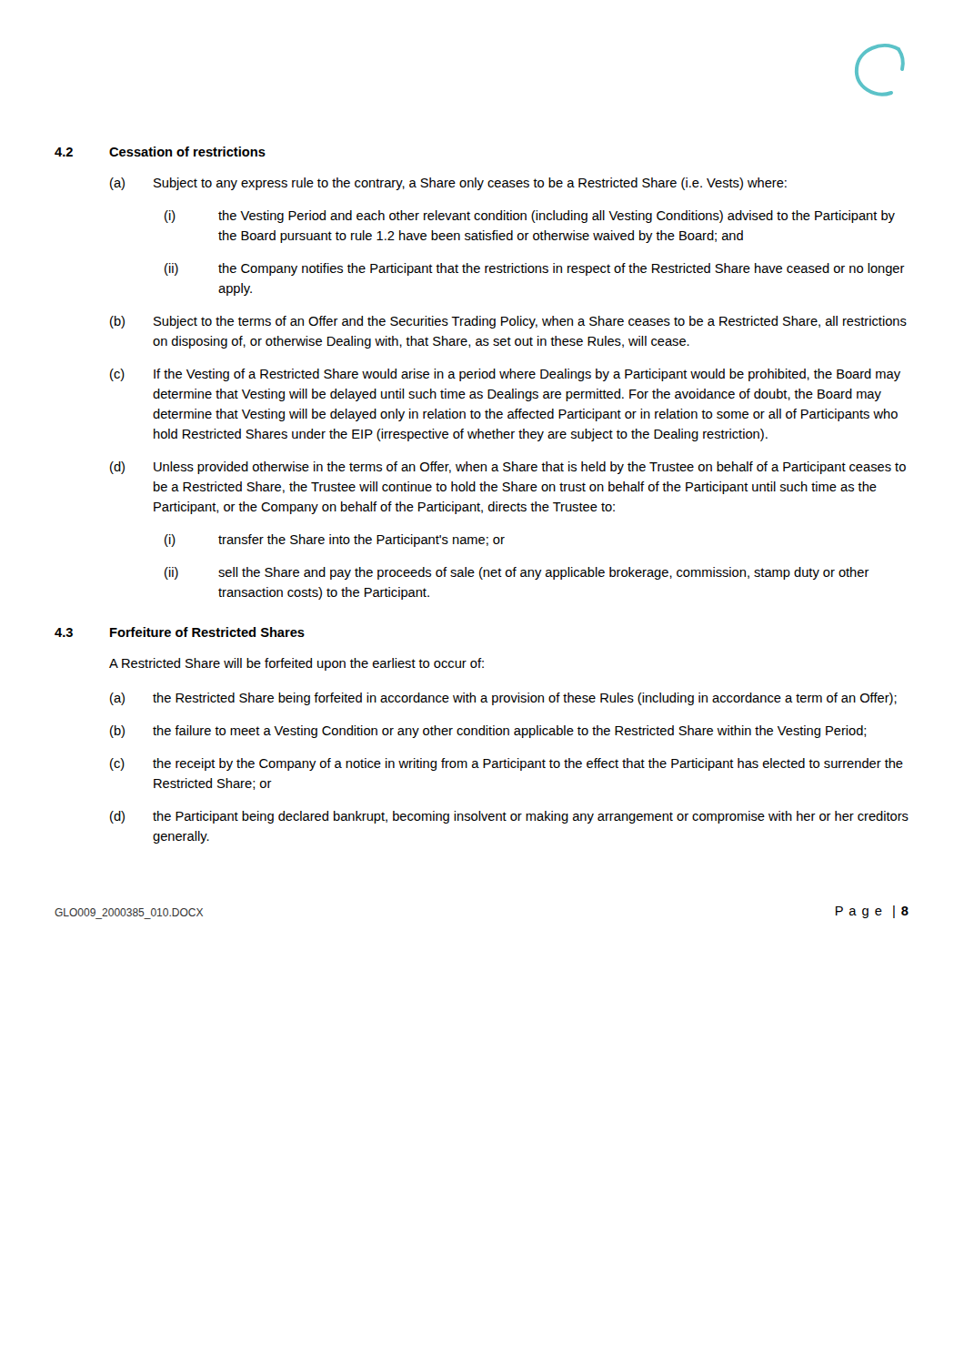4.2 Cessation of restrictions
(a) Subject to any express rule to the contrary, a Share only ceases to be a Restricted Share (i.e. Vests) where:
(i) the Vesting Period and each other relevant condition (including all Vesting Conditions) advised to the Participant by the Board pursuant to rule 1.2 have been satisfied or otherwise waived by the Board; and
(ii) the Company notifies the Participant that the restrictions in respect of the Restricted Share have ceased or no longer apply.
(b) Subject to the terms of an Offer and the Securities Trading Policy, when a Share ceases to be a Restricted Share, all restrictions on disposing of, or otherwise Dealing with, that Share, as set out in these Rules, will cease.
(c) If the Vesting of a Restricted Share would arise in a period where Dealings by a Participant would be prohibited, the Board may determine that Vesting will be delayed until such time as Dealings are permitted. For the avoidance of doubt, the Board may determine that Vesting will be delayed only in relation to the affected Participant or in relation to some or all of Participants who hold Restricted Shares under the EIP (irrespective of whether they are subject to the Dealing restriction).
(d) Unless provided otherwise in the terms of an Offer, when a Share that is held by the Trustee on behalf of a Participant ceases to be a Restricted Share, the Trustee will continue to hold the Share on trust on behalf of the Participant until such time as the Participant, or the Company on behalf of the Participant, directs the Trustee to:
(i) transfer the Share into the Participant's name; or
(ii) sell the Share and pay the proceeds of sale (net of any applicable brokerage, commission, stamp duty or other transaction costs) to the Participant.
4.3 Forfeiture of Restricted Shares
A Restricted Share will be forfeited upon the earliest to occur of:
(a) the Restricted Share being forfeited in accordance with a provision of these Rules (including in accordance a term of an Offer);
(b) the failure to meet a Vesting Condition or any other condition applicable to the Restricted Share within the Vesting Period;
(c) the receipt by the Company of a notice in writing from a Participant to the effect that the Participant has elected to surrender the Restricted Share; or
(d) the Participant being declared bankrupt, becoming insolvent or making any arrangement or compromise with her or her creditors generally.
GLO009_2000385_010.DOCX
P a g e | 8